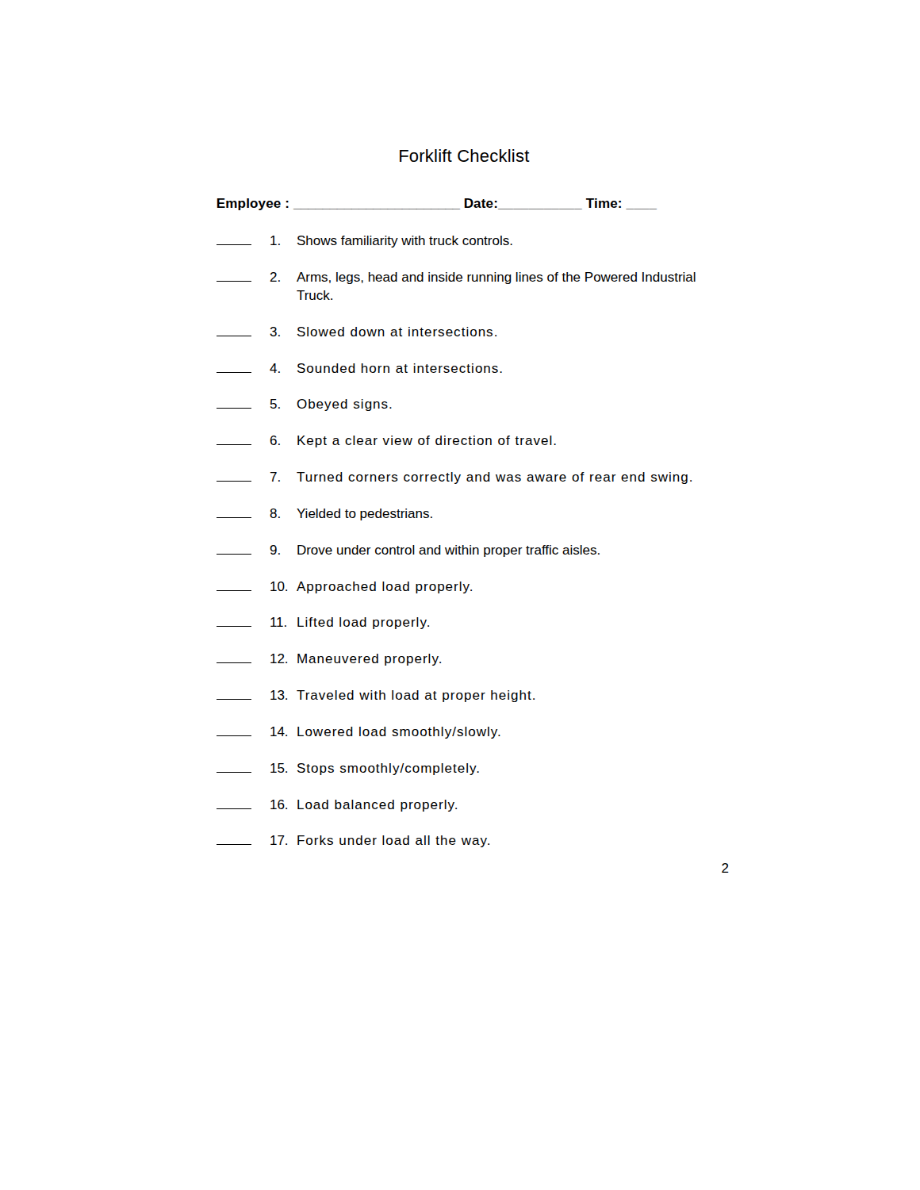Forklift Checklist
Employee : _______________________ Date:___________ Time: ____
1. Shows familiarity with truck controls.
2. Arms, legs, head and inside running lines of the Powered Industrial Truck.
3. Slowed down at intersections.
4. Sounded horn at intersections.
5. Obeyed signs.
6. Kept a clear view of direction of travel.
7. Turned corners correctly and was aware of rear end swing.
8. Yielded to pedestrians.
9. Drove under control and within proper traffic aisles.
10. Approached load properly.
11. Lifted load properly.
12. Maneuvered properly.
13. Traveled with load at proper height.
14. Lowered load smoothly/slowly.
15. Stops smoothly/completely.
16. Load balanced properly.
17. Forks under load all the way.
2